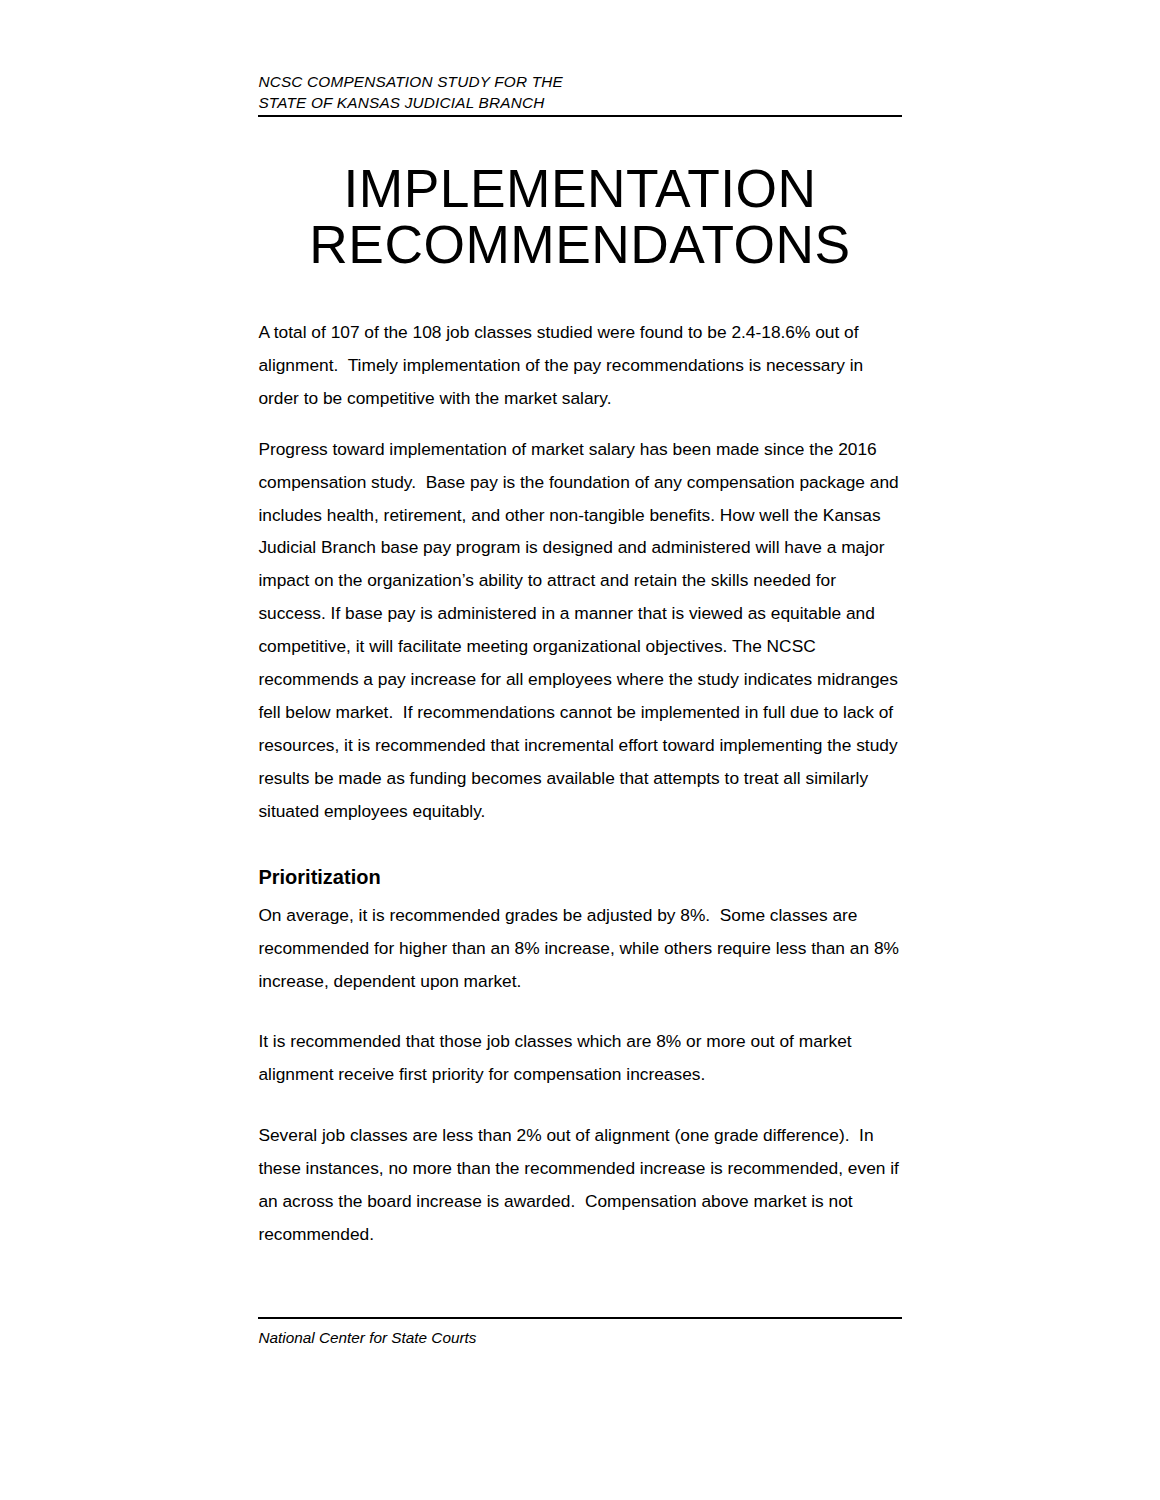NCSC Compensation Study for the State of Kansas Judicial Branch
IMPLEMENTATION
RECOMMENDATONS
A total of 107 of the 108 job classes studied were found to be 2.4-18.6% out of alignment. Timely implementation of the pay recommendations is necessary in order to be competitive with the market salary.
Progress toward implementation of market salary has been made since the 2016 compensation study. Base pay is the foundation of any compensation package and includes health, retirement, and other non-tangible benefits. How well the Kansas Judicial Branch base pay program is designed and administered will have a major impact on the organization’s ability to attract and retain the skills needed for success. If base pay is administered in a manner that is viewed as equitable and competitive, it will facilitate meeting organizational objectives. The NCSC recommends a pay increase for all employees where the study indicates midranges fell below market. If recommendations cannot be implemented in full due to lack of resources, it is recommended that incremental effort toward implementing the study results be made as funding becomes available that attempts to treat all similarly situated employees equitably.
Prioritization
On average, it is recommended grades be adjusted by 8%. Some classes are recommended for higher than an 8% increase, while others require less than an 8% increase, dependent upon market.
It is recommended that those job classes which are 8% or more out of market alignment receive first priority for compensation increases.
Several job classes are less than 2% out of alignment (one grade difference). In these instances, no more than the recommended increase is recommended, even if an across the board increase is awarded. Compensation above market is not recommended.
National Center for State Courts